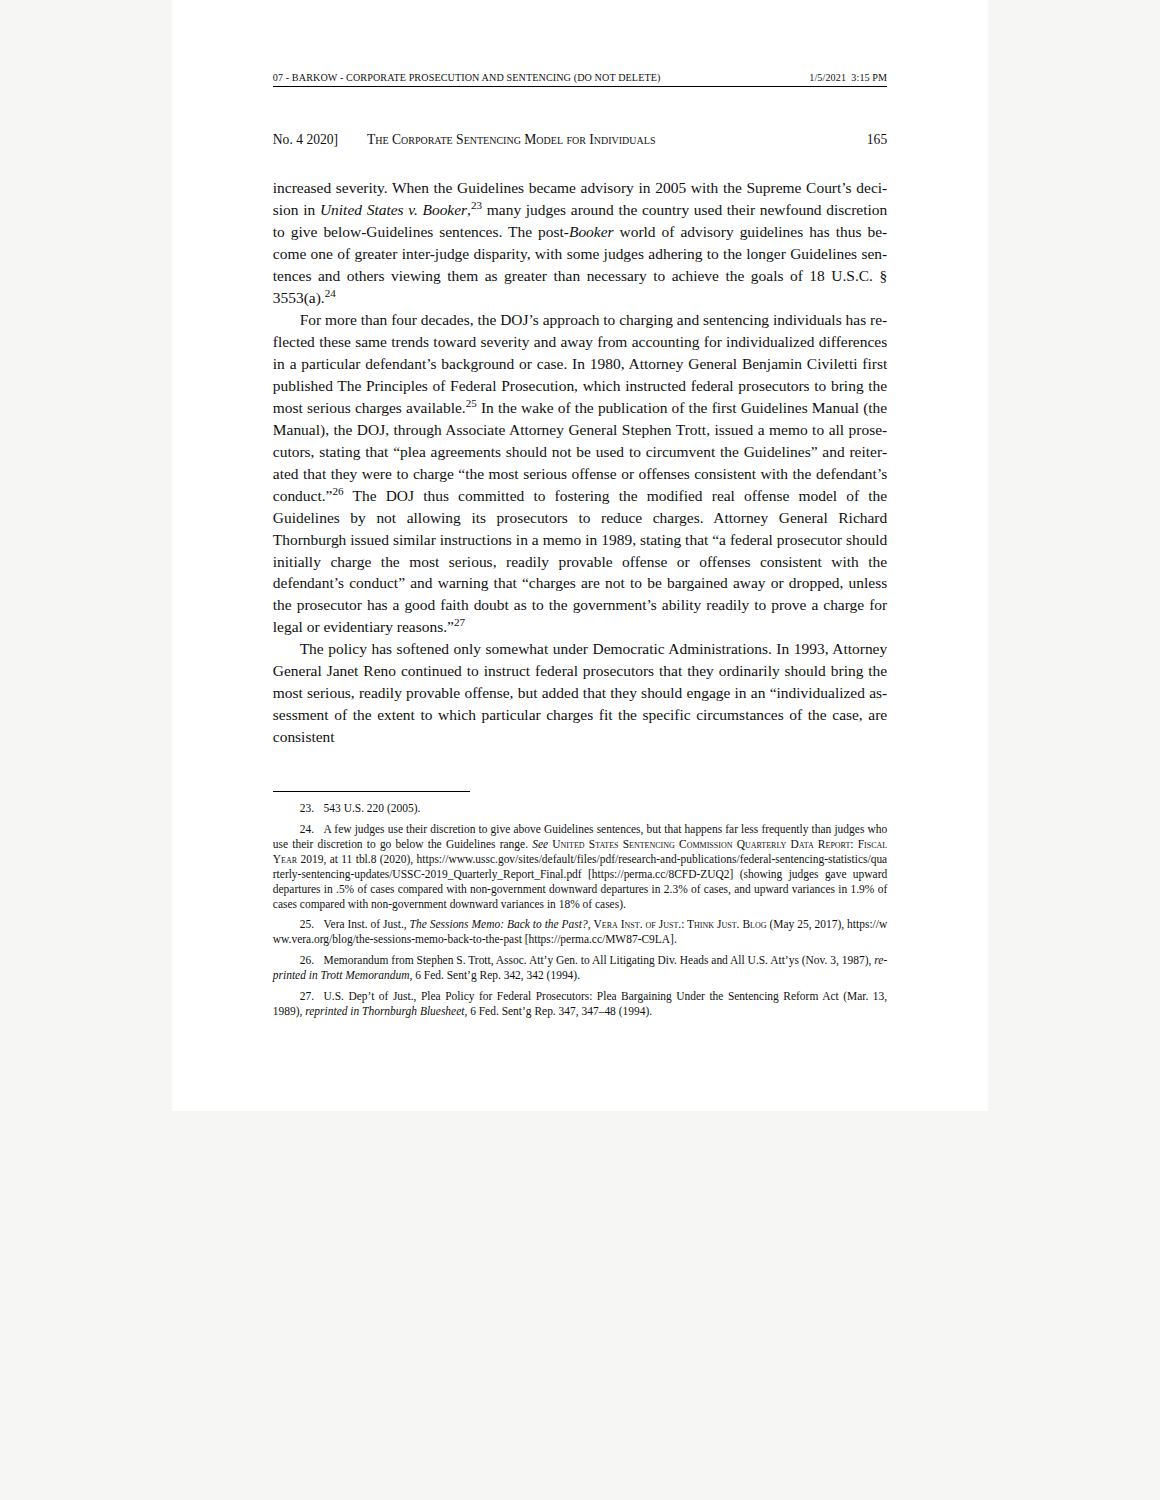07 - Barkow - Corporate Prosecution and Sentencing (Do Not Delete) 1/5/2021 3:15 PM
No. 4 2020] The Corporate Sentencing Model for Individuals 165
increased severity. When the Guidelines became advisory in 2005 with the Supreme Court’s decision in United States v. Booker,23 many judges around the country used their newfound discretion to give below-Guidelines sentences. The post-Booker world of advisory guidelines has thus become one of greater inter-judge disparity, with some judges adhering to the longer Guidelines sentences and others viewing them as greater than necessary to achieve the goals of 18 U.S.C. § 3553(a).24
For more than four decades, the DOJ’s approach to charging and sentencing individuals has reflected these same trends toward severity and away from accounting for individualized differences in a particular defendant’s background or case. In 1980, Attorney General Benjamin Civiletti first published The Principles of Federal Prosecution, which instructed federal prosecutors to bring the most serious charges available.25 In the wake of the publication of the first Guidelines Manual (the Manual), the DOJ, through Associate Attorney General Stephen Trott, issued a memo to all prosecutors, stating that “plea agreements should not be used to circumvent the Guidelines” and reiterated that they were to charge “the most serious offense or offenses consistent with the defendant’s conduct.”26 The DOJ thus committed to fostering the modified real offense model of the Guidelines by not allowing its prosecutors to reduce charges. Attorney General Richard Thornburgh issued similar instructions in a memo in 1989, stating that “a federal prosecutor should initially charge the most serious, readily provable offense or offenses consistent with the defendant’s conduct” and warning that “charges are not to be bargained away or dropped, unless the prosecutor has a good faith doubt as to the government’s ability readily to prove a charge for legal or evidentiary reasons.”27
The policy has softened only somewhat under Democratic Administrations. In 1993, Attorney General Janet Reno continued to instruct federal prosecutors that they ordinarily should bring the most serious, readily provable offense, but added that they should engage in an “individualized assessment of the extent to which particular charges fit the specific circumstances of the case, are consistent
23. 543 U.S. 220 (2005).
24. A few judges use their discretion to give above Guidelines sentences, but that happens far less frequently than judges who use their discretion to go below the Guidelines range. See United States Sentencing Commission Quarterly Data Report: Fiscal Year 2019, at 11 tbl.8 (2020), https://www.ussc.gov/sites/default/files/pdf/research-and-publications/federal-sentencing-statistics/quarterly-sentencing-updates/USSC-2019_Quarterly_Report_Final.pdf [https://perma.cc/8CFD-ZUQ2] (showing judges gave upward departures in .5% of cases compared with non-government downward departures in 2.3% of cases, and upward variances in 1.9% of cases compared with non-government downward variances in 18% of cases).
25. Vera Inst. of Just., The Sessions Memo: Back to the Past?, Vera Inst. of Just.: Think Just. Blog (May 25, 2017), https://www.vera.org/blog/the-sessions-memo-back-to-the-past [https://perma.cc/MW87-C9LA].
26. Memorandum from Stephen S. Trott, Assoc. Att’y Gen. to All Litigating Div. Heads and All U.S. Att’ys (Nov. 3, 1987), reprinted in Trott Memorandum, 6 Fed. Sent’g Rep. 342, 342 (1994).
27. U.S. Dep’t of Just., Plea Policy for Federal Prosecutors: Plea Bargaining Under the Sentencing Reform Act (Mar. 13, 1989), reprinted in Thornburgh Bluesheet, 6 Fed. Sent’g Rep. 347, 347–48 (1994).